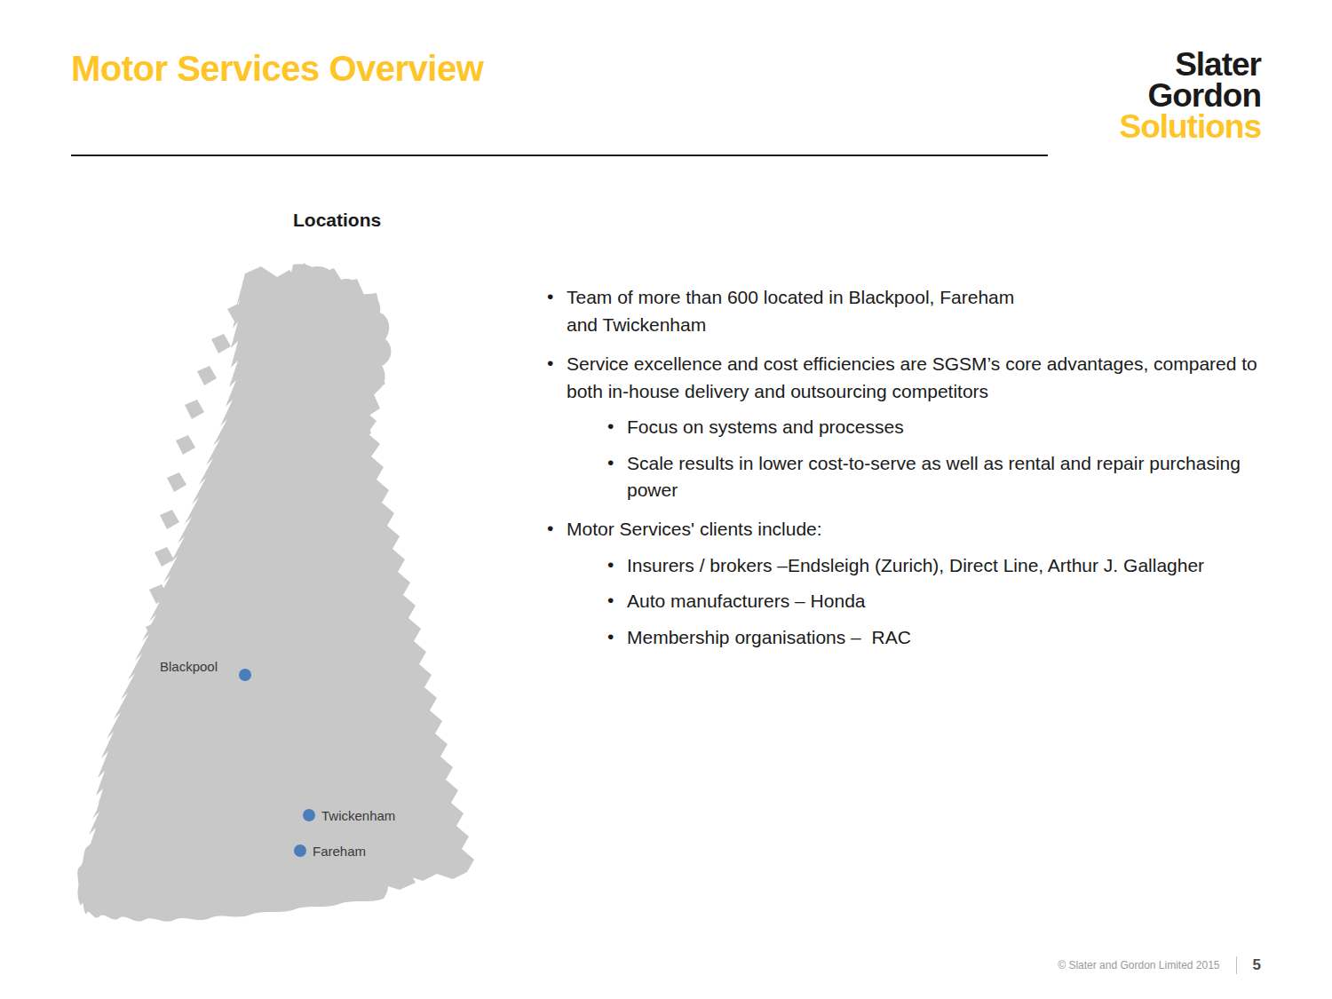Motor Services Overview
Slater
Gordon
Solutions
Locations
Blackpool Twickenham Fareham
Team of more than 600 located in Blackpool, Fareham
and Twickenham
Service excellence and cost efficiencies are SGSM’s core advantages, compared to both in-house delivery and outsourcing competitors
Focus on systems and processes
Scale results in lower cost-to-serve as well as rental and repair purchasing power
Motor Services' clients include:
Insurers / brokers –Endsleigh (Zurich), Direct Line, Arthur J. Gallagher
Auto manufacturers – Honda
Membership organisations – RAC
© Slater and Gordon Limited 2015 5